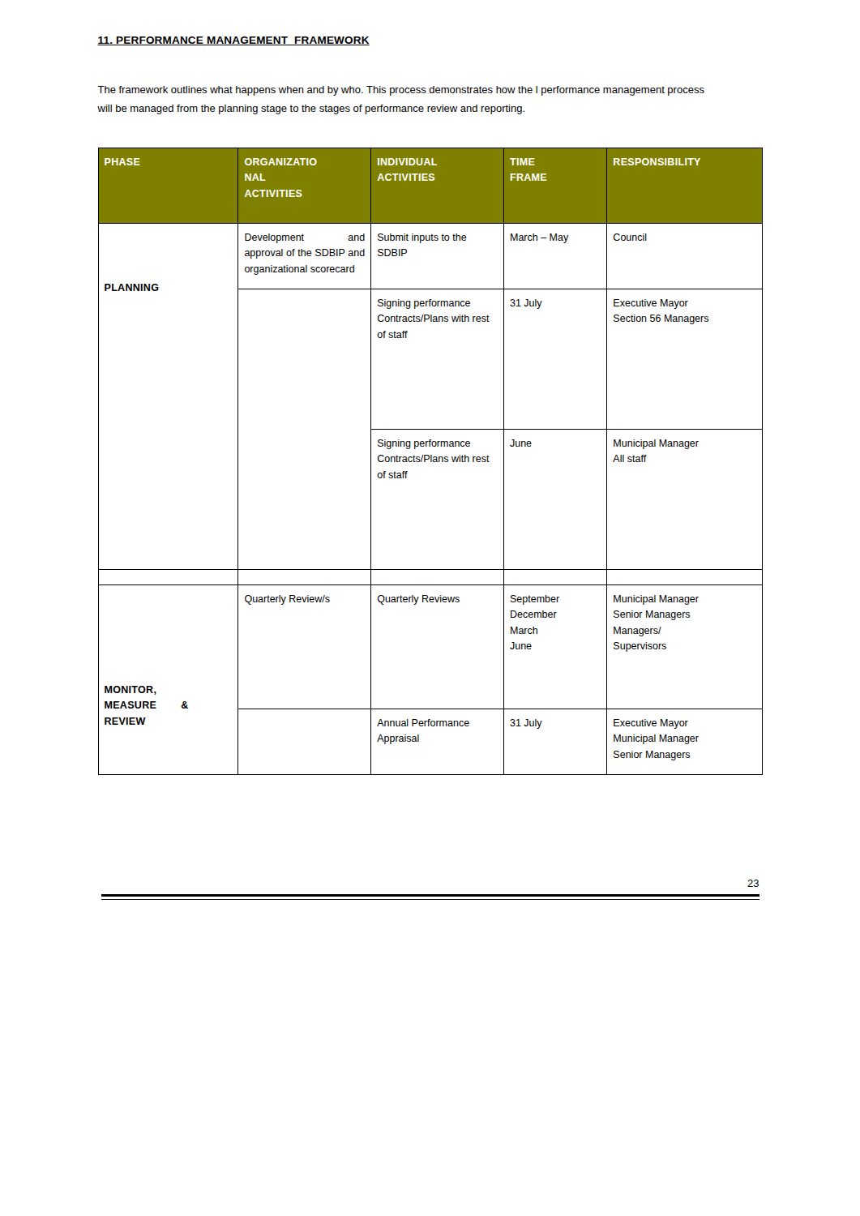11. PERFORMANCE MANAGEMENT FRAMEWORK
The framework outlines what happens when and by who. This process demonstrates how the l performance management process will be managed from the planning stage to the stages of performance review and reporting.
| PHASE | ORGANIZATIO NAL ACTIVITIES | INDIVIDUAL ACTIVITIES | TIME FRAME | RESPONSIBILITY |
| --- | --- | --- | --- | --- |
| PLANNING | Development and approval of the SDBIP and organizational scorecard | Submit inputs to the SDBIP | March – May | Council |
| | Signing performance Contracts/Plans with rest of staff | 31 July | Executive Mayor Section 56 Managers |
| Signing performance Contracts/Plans with rest of staff | June | Municipal Manager All staff |
| MONITOR, MEASURE & REVIEW | Quarterly Review/s | Quarterly Reviews | September December March June | Municipal Manager Senior Managers Managers/ Supervisors |
| | Annual Performance Appraisal | 31 July | Executive Mayor Municipal Manager Senior Managers |
23